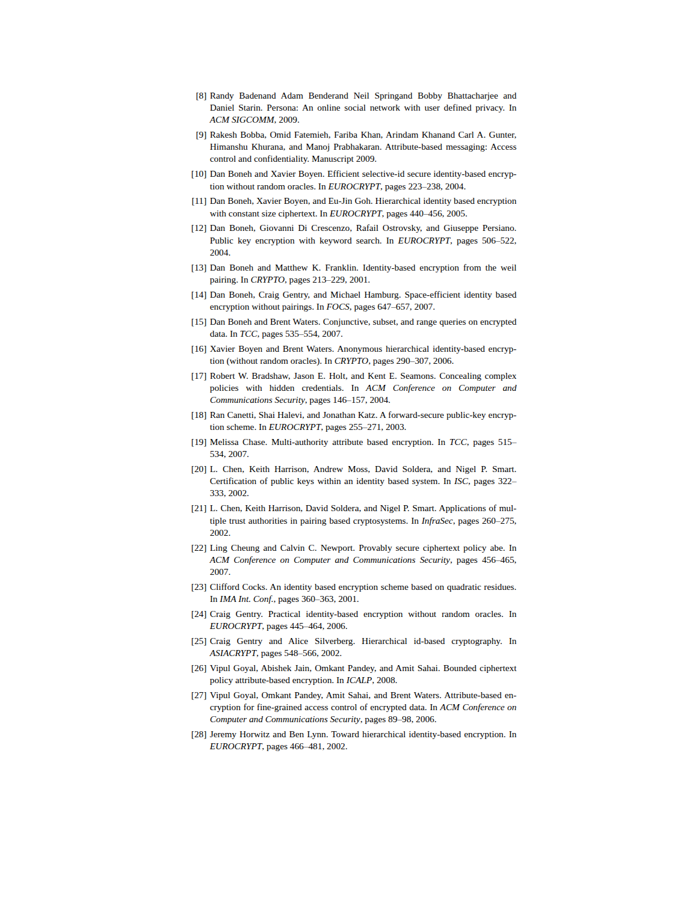[8] Randy Badenand Adam Benderand Neil Springand Bobby Bhattacharjee and Daniel Starin. Persona: An online social network with user defined privacy. In ACM SIGCOMM, 2009.
[9] Rakesh Bobba, Omid Fatemieh, Fariba Khan, Arindam Khanand Carl A. Gunter, Himanshu Khurana, and Manoj Prabhakaran. Attribute-based messaging: Access control and confidentiality. Manuscript 2009.
[10] Dan Boneh and Xavier Boyen. Efficient selective-id secure identity-based encryption without random oracles. In EUROCRYPT, pages 223–238, 2004.
[11] Dan Boneh, Xavier Boyen, and Eu-Jin Goh. Hierarchical identity based encryption with constant size ciphertext. In EUROCRYPT, pages 440–456, 2005.
[12] Dan Boneh, Giovanni Di Crescenzo, Rafail Ostrovsky, and Giuseppe Persiano. Public key encryption with keyword search. In EUROCRYPT, pages 506–522, 2004.
[13] Dan Boneh and Matthew K. Franklin. Identity-based encryption from the weil pairing. In CRYPTO, pages 213–229, 2001.
[14] Dan Boneh, Craig Gentry, and Michael Hamburg. Space-efficient identity based encryption without pairings. In FOCS, pages 647–657, 2007.
[15] Dan Boneh and Brent Waters. Conjunctive, subset, and range queries on encrypted data. In TCC, pages 535–554, 2007.
[16] Xavier Boyen and Brent Waters. Anonymous hierarchical identity-based encryption (without random oracles). In CRYPTO, pages 290–307, 2006.
[17] Robert W. Bradshaw, Jason E. Holt, and Kent E. Seamons. Concealing complex policies with hidden credentials. In ACM Conference on Computer and Communications Security, pages 146–157, 2004.
[18] Ran Canetti, Shai Halevi, and Jonathan Katz. A forward-secure public-key encryption scheme. In EUROCRYPT, pages 255–271, 2003.
[19] Melissa Chase. Multi-authority attribute based encryption. In TCC, pages 515–534, 2007.
[20] L. Chen, Keith Harrison, Andrew Moss, David Soldera, and Nigel P. Smart. Certification of public keys within an identity based system. In ISC, pages 322–333, 2002.
[21] L. Chen, Keith Harrison, David Soldera, and Nigel P. Smart. Applications of multiple trust authorities in pairing based cryptosystems. In InfraSec, pages 260–275, 2002.
[22] Ling Cheung and Calvin C. Newport. Provably secure ciphertext policy abe. In ACM Conference on Computer and Communications Security, pages 456–465, 2007.
[23] Clifford Cocks. An identity based encryption scheme based on quadratic residues. In IMA Int. Conf., pages 360–363, 2001.
[24] Craig Gentry. Practical identity-based encryption without random oracles. In EUROCRYPT, pages 445–464, 2006.
[25] Craig Gentry and Alice Silverberg. Hierarchical id-based cryptography. In ASIACRYPT, pages 548–566, 2002.
[26] Vipul Goyal, Abishek Jain, Omkant Pandey, and Amit Sahai. Bounded ciphertext policy attribute-based encryption. In ICALP, 2008.
[27] Vipul Goyal, Omkant Pandey, Amit Sahai, and Brent Waters. Attribute-based encryption for fine-grained access control of encrypted data. In ACM Conference on Computer and Communications Security, pages 89–98, 2006.
[28] Jeremy Horwitz and Ben Lynn. Toward hierarchical identity-based encryption. In EUROCRYPT, pages 466–481, 2002.